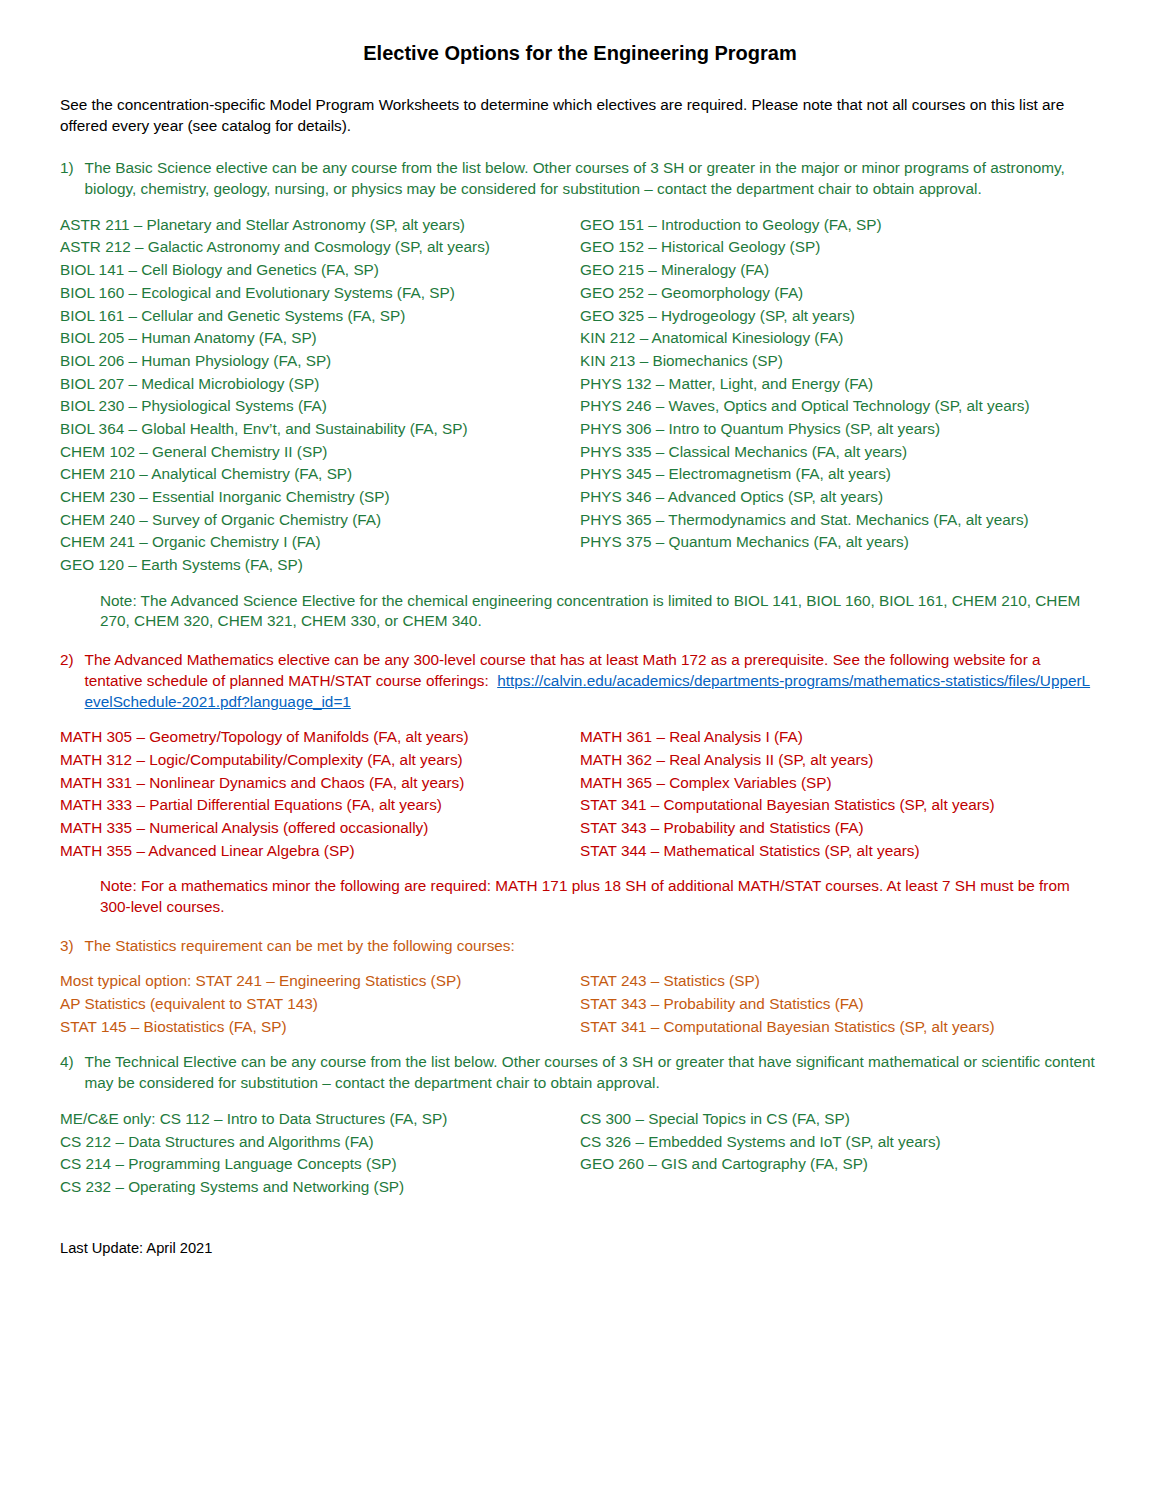Elective Options for the Engineering Program
See the concentration-specific Model Program Worksheets to determine which electives are required. Please note that not all courses on this list are offered every year (see catalog for details).
1) The Basic Science elective can be any course from the list below. Other courses of 3 SH or greater in the major or minor programs of astronomy, biology, chemistry, geology, nursing, or physics may be considered for substitution – contact the department chair to obtain approval.
| ASTR 211 – Planetary and Stellar Astronomy (SP, alt years) | GEO 151 – Introduction to Geology (FA, SP) |
| ASTR 212 – Galactic Astronomy and Cosmology (SP, alt years) | GEO 152 – Historical Geology (SP) |
| BIOL 141 – Cell Biology and Genetics (FA, SP) | GEO 215 – Mineralogy (FA) |
| BIOL 160 – Ecological and Evolutionary Systems (FA, SP) | GEO 252 – Geomorphology (FA) |
| BIOL 161 – Cellular and Genetic Systems (FA, SP) | GEO 325 – Hydrogeology (SP, alt years) |
| BIOL 205 – Human Anatomy (FA, SP) | KIN 212 – Anatomical Kinesiology (FA) |
| BIOL 206 – Human Physiology (FA, SP) | KIN 213 – Biomechanics (SP) |
| BIOL 207 – Medical Microbiology (SP) | PHYS 132 – Matter, Light, and Energy (FA) |
| BIOL 230 – Physiological Systems (FA) | PHYS 246 – Waves, Optics and Optical Technology (SP, alt years) |
| BIOL 364 – Global Health, Env’t, and Sustainability (FA, SP) | PHYS 306 – Intro to Quantum Physics (SP, alt years) |
| CHEM 102 – General Chemistry II (SP) | PHYS 335 – Classical Mechanics (FA, alt years) |
| CHEM 210 – Analytical Chemistry (FA, SP) | PHYS 345 – Electromagnetism (FA, alt years) |
| CHEM 230 – Essential Inorganic Chemistry (SP) | PHYS 346 – Advanced Optics (SP, alt years) |
| CHEM 240 – Survey of Organic Chemistry (FA) | PHYS 365 – Thermodynamics and Stat. Mechanics (FA, alt years) |
| CHEM 241 – Organic Chemistry I (FA) | PHYS 375 – Quantum Mechanics (FA, alt years) |
| GEO 120 – Earth Systems (FA, SP) | |
Note: The Advanced Science Elective for the chemical engineering concentration is limited to BIOL 141, BIOL 160, BIOL 161, CHEM 210, CHEM 270, CHEM 320, CHEM 321, CHEM 330, or CHEM 340.
2) The Advanced Mathematics elective can be any 300-level course that has at least Math 172 as a prerequisite. See the following website for a tentative schedule of planned MATH/STAT course offerings: https://calvin.edu/academics/departments-programs/mathematics-statistics/files/UpperLevelSchedule-2021.pdf?language_id=1
| MATH 305 – Geometry/Topology of Manifolds (FA, alt years) | MATH 361 – Real Analysis I (FA) |
| MATH 312 – Logic/Computability/Complexity (FA, alt years) | MATH 362 – Real Analysis II (SP, alt years) |
| MATH 331 – Nonlinear Dynamics and Chaos (FA, alt years) | MATH 365 – Complex Variables (SP) |
| MATH 333 – Partial Differential Equations (FA, alt years) | STAT 341 – Computational Bayesian Statistics (SP, alt years) |
| MATH 335 – Numerical Analysis (offered occasionally) | STAT 343 – Probability and Statistics (FA) |
| MATH 355 – Advanced Linear Algebra (SP) | STAT 344 – Mathematical Statistics (SP, alt years) |
Note: For a mathematics minor the following are required: MATH 171 plus 18 SH of additional MATH/STAT courses. At least 7 SH must be from 300-level courses.
3) The Statistics requirement can be met by the following courses:
| Most typical option: STAT 241 – Engineering Statistics (SP) | STAT 243 – Statistics (SP) |
| AP Statistics (equivalent to STAT 143) | STAT 343 – Probability and Statistics (FA) |
| STAT 145 – Biostatistics (FA, SP) | STAT 341 – Computational Bayesian Statistics (SP, alt years) |
4) The Technical Elective can be any course from the list below. Other courses of 3 SH or greater that have significant mathematical or scientific content may be considered for substitution – contact the department chair to obtain approval.
| ME/C&E only: CS 112 – Intro to Data Structures (FA, SP) | CS 300 – Special Topics in CS (FA, SP) |
| CS 212 – Data Structures and Algorithms (FA) | CS 326 – Embedded Systems and IoT (SP, alt years) |
| CS 214 – Programming Language Concepts (SP) | GEO 260 – GIS and Cartography (FA, SP) |
| CS 232 – Operating Systems and Networking (SP) | |
Last Update: April 2021